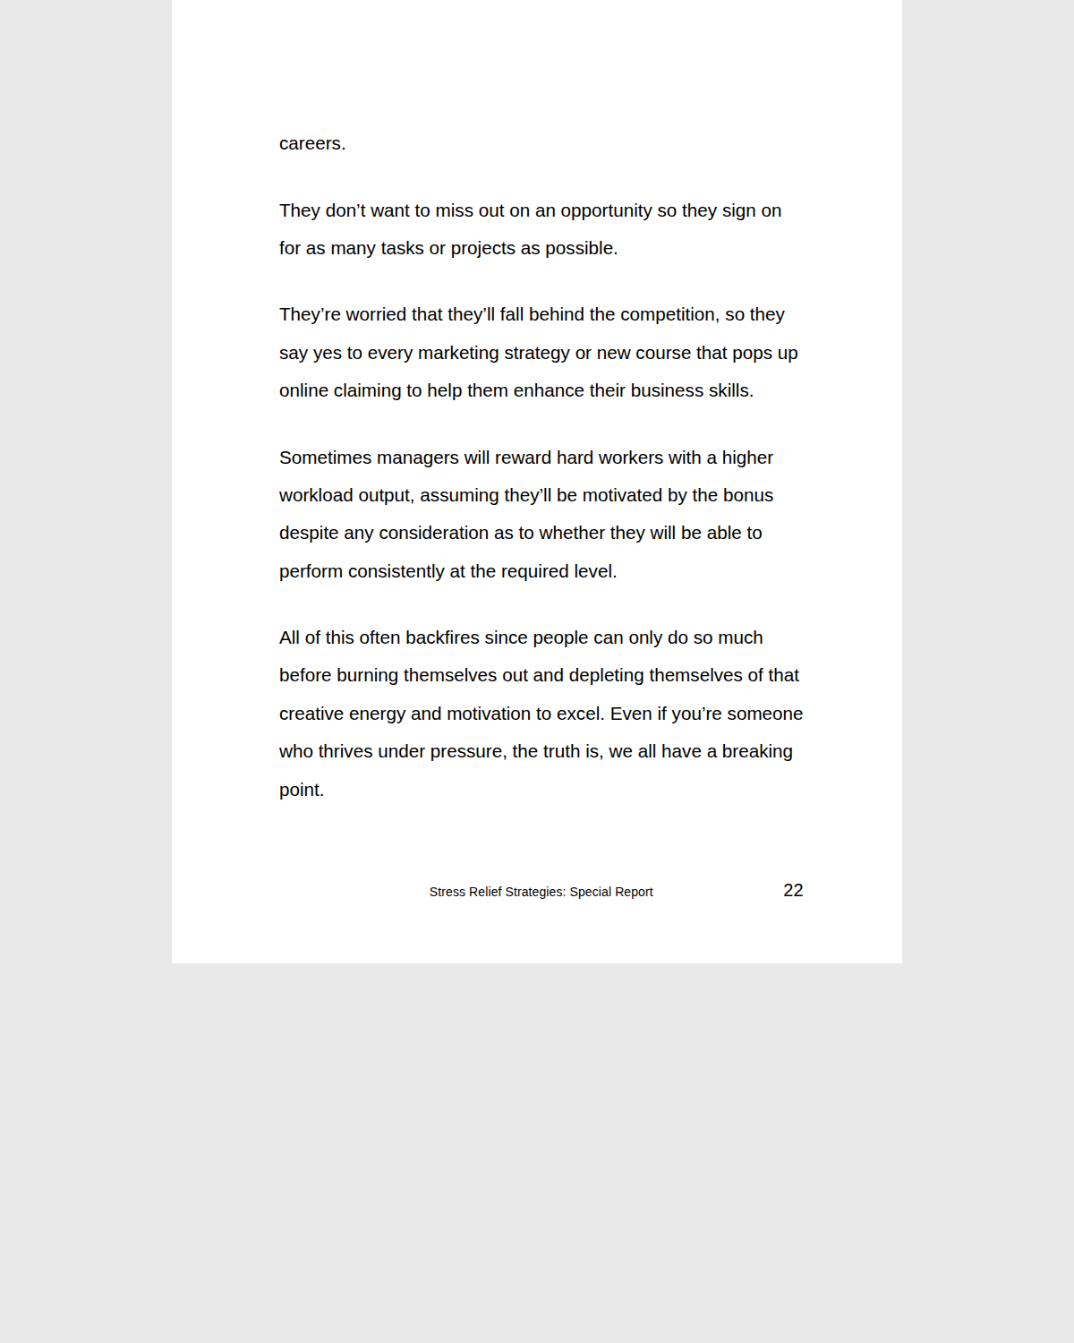careers.
They don’t want to miss out on an opportunity so they sign on for as many tasks or projects as possible.
They’re worried that they’ll fall behind the competition, so they say yes to every marketing strategy or new course that pops up online claiming to help them enhance their business skills.
Sometimes managers will reward hard workers with a higher workload output, assuming they’ll be motivated by the bonus despite any consideration as to whether they will be able to perform consistently at the required level.
All of this often backfires since people can only do so much before burning themselves out and depleting themselves of that creative energy and motivation to excel. Even if you’re someone who thrives under pressure, the truth is, we all have a breaking point.
Stress Relief Strategies: Special Report 22